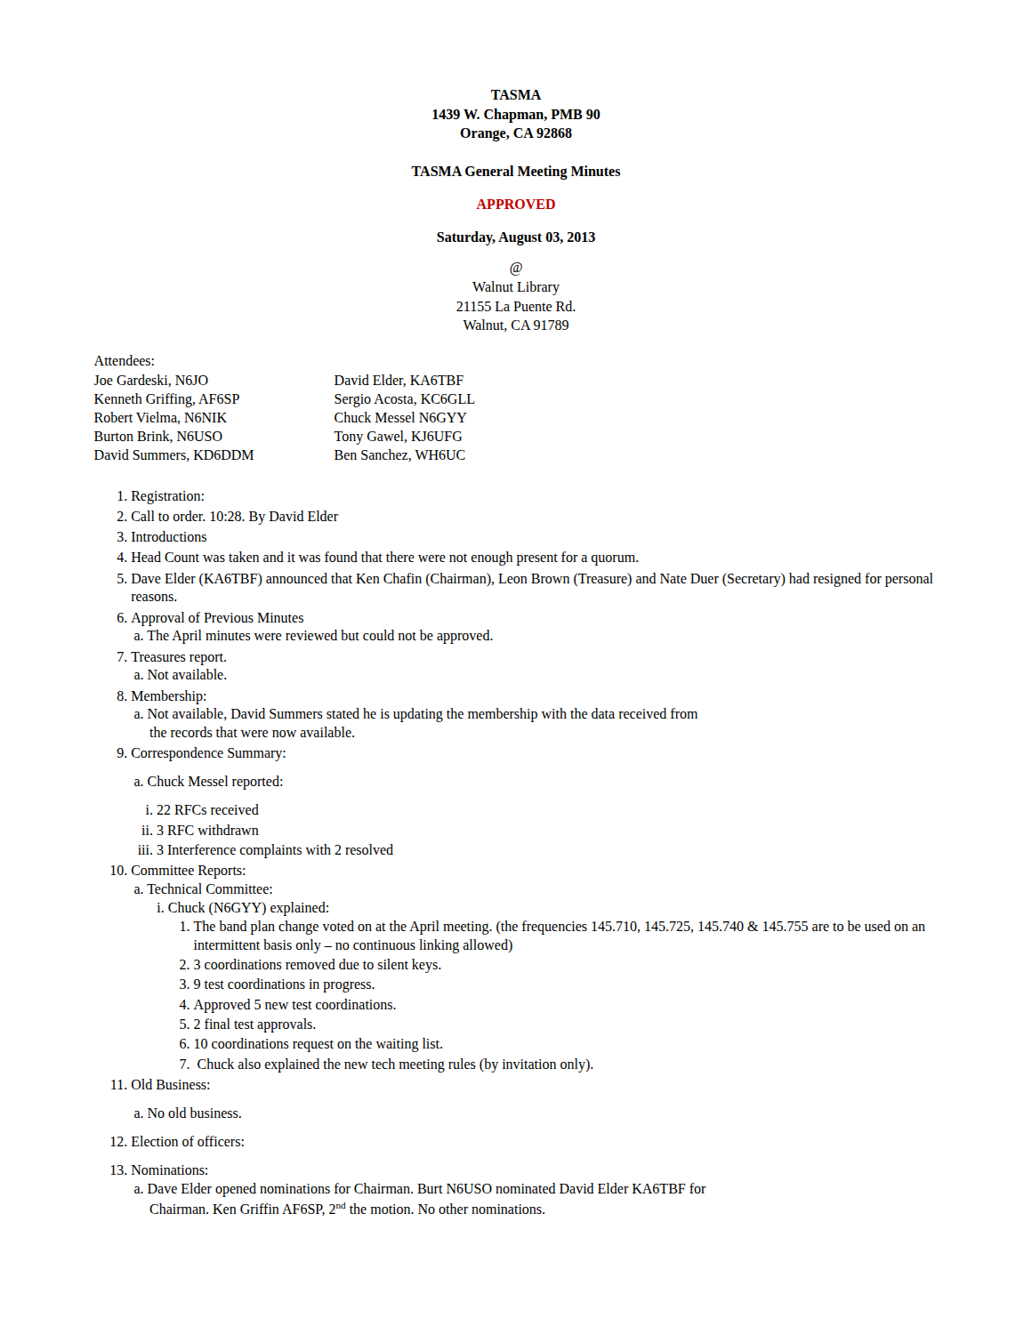TASMA
1439 W. Chapman, PMB 90
Orange, CA 92868
TASMA General Meeting Minutes
APPROVED
Saturday, August 03, 2013
@
Walnut Library
21155 La Puente Rd.
Walnut, CA 91789
Attendees:
| Joe Gardeski, N6JO | David Elder, KA6TBF |
| Kenneth Griffing, AF6SP | Sergio Acosta, KC6GLL |
| Robert Vielma, N6NIK | Chuck Messel N6GYY |
| Burton Brink, N6USO | Tony Gawel, KJ6UFG |
| David Summers, KD6DDM | Ben Sanchez, WH6UC |
Registration:
Call to order. 10:28. By David Elder
Introductions
Head Count was taken and it was found that there were not enough present for a quorum.
Dave Elder (KA6TBF) announced that Ken Chafin (Chairman), Leon Brown (Treasure) and Nate Duer (Secretary) had resigned for personal reasons.
Approval of Previous Minutes
a. The April minutes were reviewed but could not be approved.
Treasures report.
a. Not available.
Membership:
a. Not available, David Summers stated he is updating the membership with the data received from
the records that were now available.
Correspondence Summary:
a. Chuck Messel reported:
22 RFCs received
3 RFC withdrawn
3 Interference complaints with 2 resolved
Committee Reports:
a. Technical Committee:
Chuck (N6GYY) explained:
The band plan change voted on at the April meeting. (the frequencies 145.710, 145.725, 145.740 & 145.755 are to be used on an intermittent basis only – no continuous linking allowed)
3 coordinations removed due to silent keys.
9 test coordinations in progress.
Approved 5 new test coordinations.
2 final test approvals.
10 coordinations request on the waiting list.
Chuck also explained the new tech meeting rules (by invitation only).
Old Business:
a. No old business.
Election of officers:
Nominations:
a. Dave Elder opened nominations for Chairman. Burt N6USO nominated David Elder KA6TBF for
Chairman. Ken Griffin AF6SP, 2nd the motion. No other nominations.